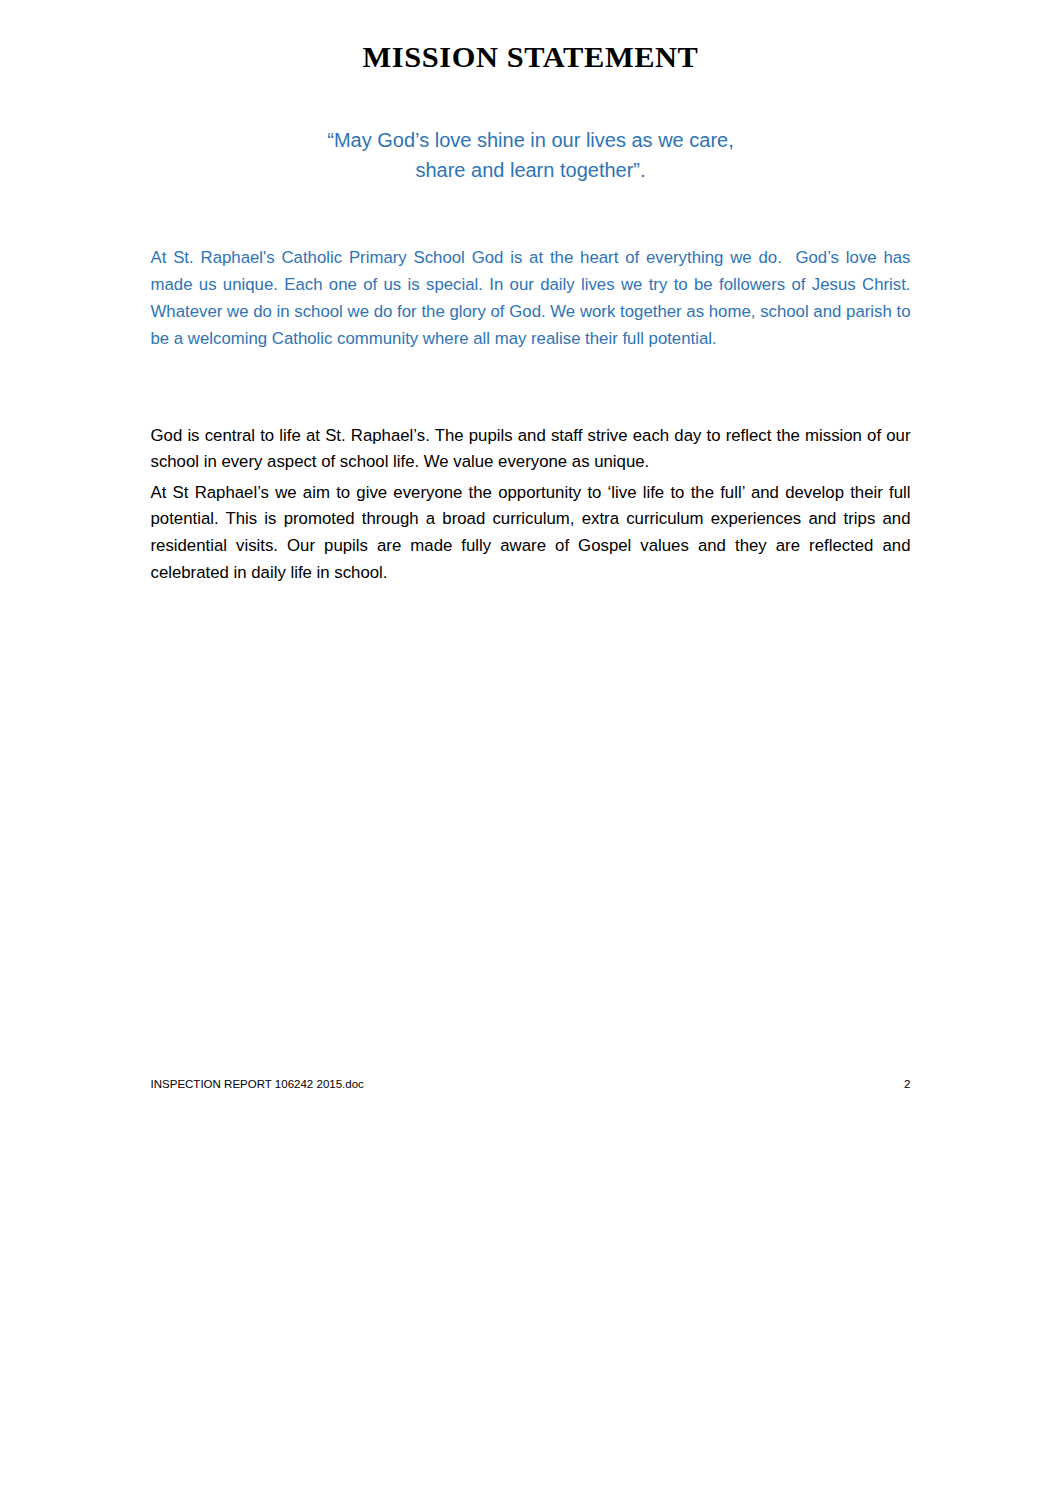MISSION STATEMENT
“May God’s love shine in our lives as we care,
share and learn together”.
At St. Raphael's Catholic Primary School God is at the heart of everything we do. God’s love has made us unique. Each one of us is special. In our daily lives we try to be followers of Jesus Christ. Whatever we do in school we do for the glory of God. We work together as home, school and parish to be a welcoming Catholic community where all may realise their full potential.
God is central to life at St. Raphael’s. The pupils and staff strive each day to reflect the mission of our school in every aspect of school life. We value everyone as unique.
At St Raphael’s we aim to give everyone the opportunity to ‘live life to the full’ and develop their full potential. This is promoted through a broad curriculum, extra curriculum experiences and trips and residential visits. Our pupils are made fully aware of Gospel values and they are reflected and celebrated in daily life in school.
INSPECTION REPORT 106242 2015.doc 2